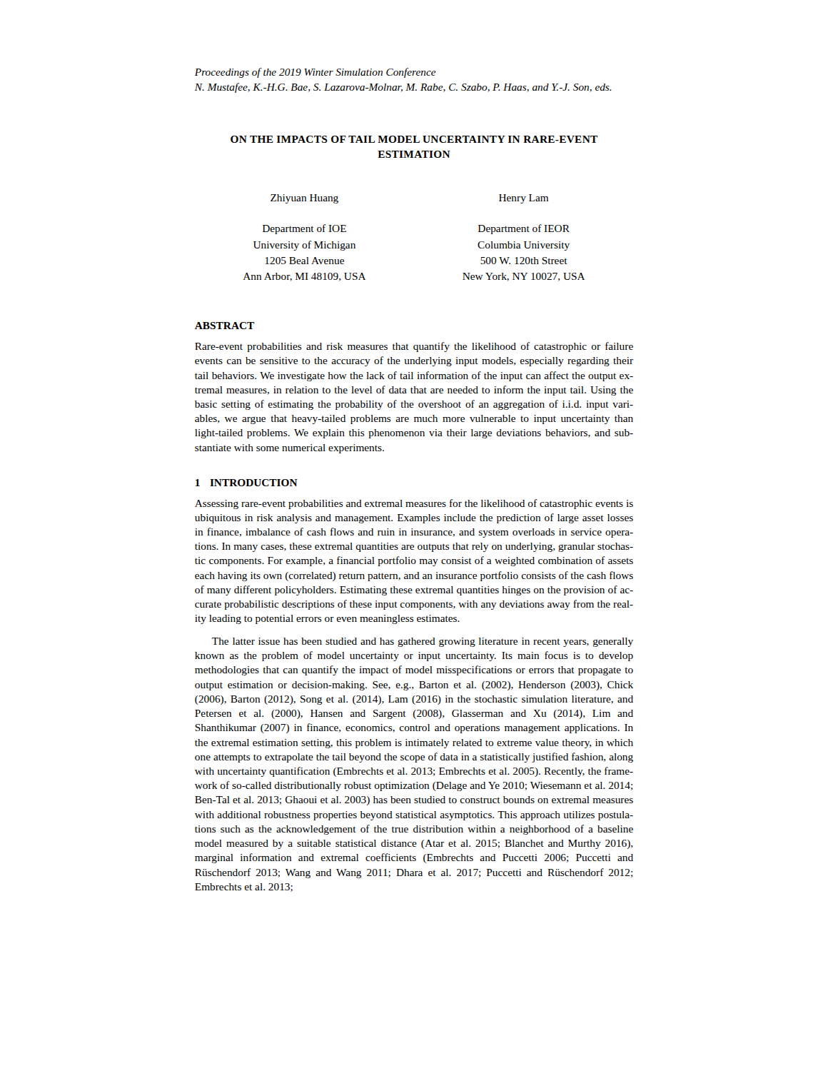Proceedings of the 2019 Winter Simulation Conference
N. Mustafee, K.-H.G. Bae, S. Lazarova-Molnar, M. Rabe, C. Szabo, P. Haas, and Y.-J. Son, eds.
On the Impacts of Tail Model Uncertainty in Rare-Event Estimation
| Zhiyuan Huang | Henry Lam |
| Department of IOE University of Michigan 1205 Beal Avenue Ann Arbor, MI 48109, USA | Department of IEOR Columbia University 500 W. 120th Street New York, NY 10027, USA |
Abstract
Rare-event probabilities and risk measures that quantify the likelihood of catastrophic or failure events can be sensitive to the accuracy of the underlying input models, especially regarding their tail behaviors. We investigate how the lack of tail information of the input can affect the output extremal measures, in relation to the level of data that are needed to inform the input tail. Using the basic setting of estimating the probability of the overshoot of an aggregation of i.i.d. input variables, we argue that heavy-tailed problems are much more vulnerable to input uncertainty than light-tailed problems. We explain this phenomenon via their large deviations behaviors, and substantiate with some numerical experiments.
1 Introduction
Assessing rare-event probabilities and extremal measures for the likelihood of catastrophic events is ubiquitous in risk analysis and management. Examples include the prediction of large asset losses in finance, imbalance of cash flows and ruin in insurance, and system overloads in service operations. In many cases, these extremal quantities are outputs that rely on underlying, granular stochastic components. For example, a financial portfolio may consist of a weighted combination of assets each having its own (correlated) return pattern, and an insurance portfolio consists of the cash flows of many different policyholders. Estimating these extremal quantities hinges on the provision of accurate probabilistic descriptions of these input components, with any deviations away from the reality leading to potential errors or even meaningless estimates.
The latter issue has been studied and has gathered growing literature in recent years, generally known as the problem of model uncertainty or input uncertainty. Its main focus is to develop methodologies that can quantify the impact of model misspecifications or errors that propagate to output estimation or decision-making. See, e.g., Barton et al. (2002), Henderson (2003), Chick (2006), Barton (2012), Song et al. (2014), Lam (2016) in the stochastic simulation literature, and Petersen et al. (2000), Hansen and Sargent (2008), Glasserman and Xu (2014), Lim and Shanthikumar (2007) in finance, economics, control and operations management applications. In the extremal estimation setting, this problem is intimately related to extreme value theory, in which one attempts to extrapolate the tail beyond the scope of data in a statistically justified fashion, along with uncertainty quantification (Embrechts et al. 2013; Embrechts et al. 2005). Recently, the framework of so-called distributionally robust optimization (Delage and Ye 2010; Wiesemann et al. 2014; Ben-Tal et al. 2013; Ghaoui et al. 2003) has been studied to construct bounds on extremal measures with additional robustness properties beyond statistical asymptotics. This approach utilizes postulations such as the acknowledgement of the true distribution within a neighborhood of a baseline model measured by a suitable statistical distance (Atar et al. 2015; Blanchet and Murthy 2016), marginal information and extremal coefficients (Embrechts and Puccetti 2006; Puccetti and Rüschendorf 2013; Wang and Wang 2011; Dhara et al. 2017; Puccetti and Rüschendorf 2012; Embrechts et al. 2013;